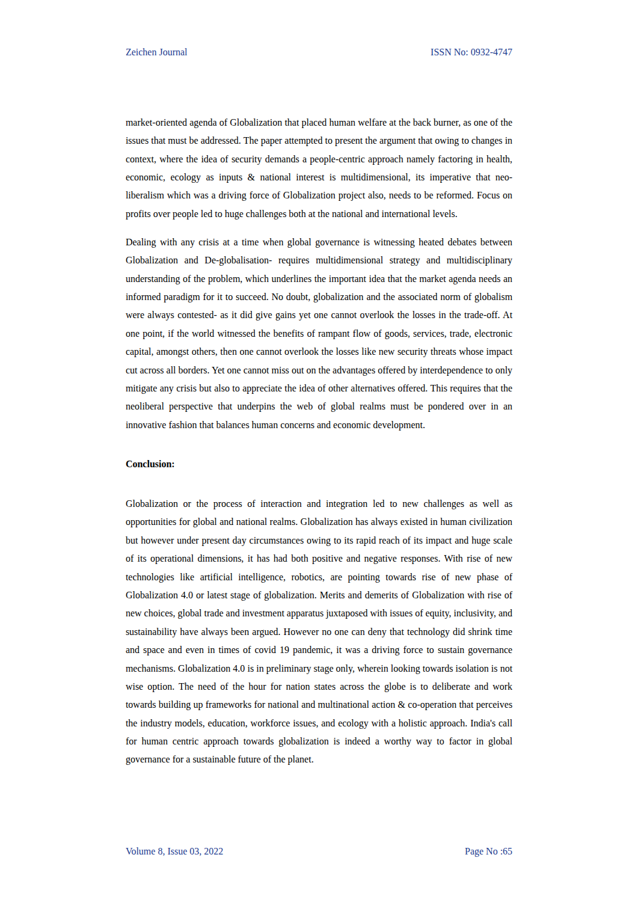Zeichen Journal ISSN No: 0932-4747
market-oriented agenda of Globalization that placed human welfare at the back burner, as one of the issues that must be addressed. The paper attempted to present the argument that owing to changes in context, where the idea of security demands a people-centric approach namely factoring in health, economic, ecology as inputs & national interest is multidimensional, its imperative that neo-liberalism which was a driving force of Globalization project also, needs to be reformed. Focus on profits over people led to huge challenges both at the national and international levels.
Dealing with any crisis at a time when global governance is witnessing heated debates between Globalization and De-globalisation- requires multidimensional strategy and multidisciplinary understanding of the problem, which underlines the important idea that the market agenda needs an informed paradigm for it to succeed. No doubt, globalization and the associated norm of globalism were always contested- as it did give gains yet one cannot overlook the losses in the trade-off. At one point, if the world witnessed the benefits of rampant flow of goods, services, trade, electronic capital, amongst others, then one cannot overlook the losses like new security threats whose impact cut across all borders. Yet one cannot miss out on the advantages offered by interdependence to only mitigate any crisis but also to appreciate the idea of other alternatives offered. This requires that the neoliberal perspective that underpins the web of global realms must be pondered over in an innovative fashion that balances human concerns and economic development.
Conclusion:
Globalization or the process of interaction and integration led to new challenges as well as opportunities for global and national realms. Globalization has always existed in human civilization but however under present day circumstances owing to its rapid reach of its impact and huge scale of its operational dimensions, it has had both positive and negative responses. With rise of new technologies like artificial intelligence, robotics, are pointing towards rise of new phase of Globalization 4.0 or latest stage of globalization. Merits and demerits of Globalization with rise of new choices, global trade and investment apparatus juxtaposed with issues of equity, inclusivity, and sustainability have always been argued. However no one can deny that technology did shrink time and space and even in times of covid 19 pandemic, it was a driving force to sustain governance mechanisms. Globalization 4.0 is in preliminary stage only, wherein looking towards isolation is not wise option. The need of the hour for nation states across the globe is to deliberate and work towards building up frameworks for national and multinational action & co-operation that perceives the industry models, education, workforce issues, and ecology with a holistic approach. India's call for human centric approach towards globalization is indeed a worthy way to factor in global governance for a sustainable future of the planet.
Volume 8, Issue 03, 2022 Page No :65